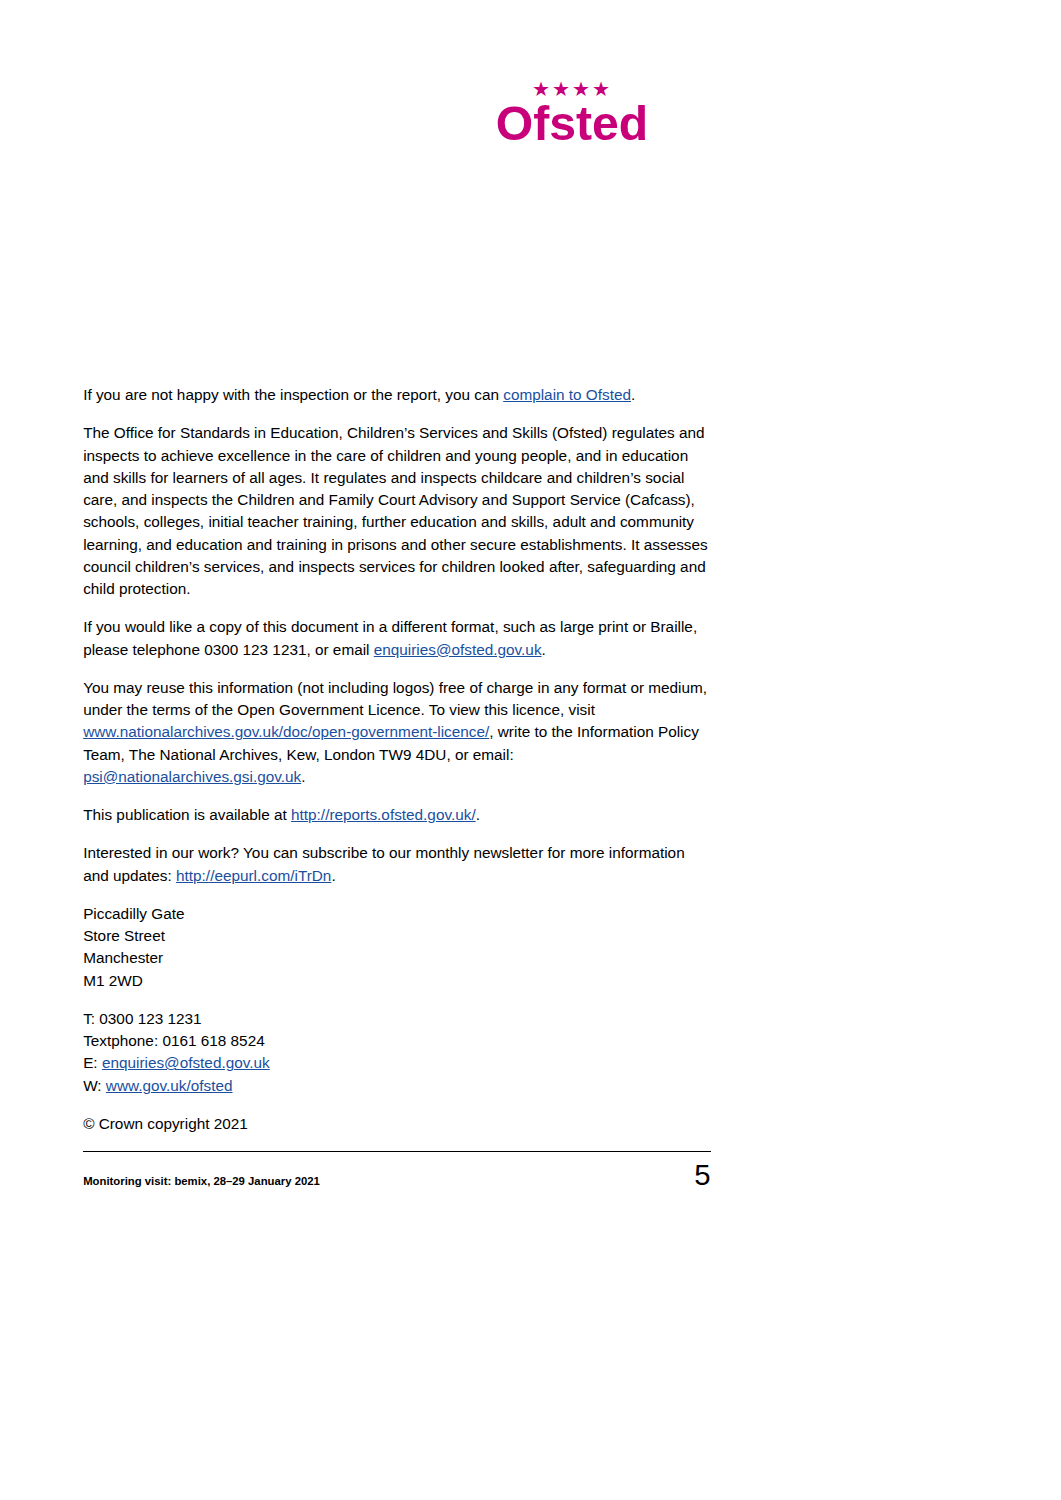If you are not happy with the inspection or the report, you can complain to Ofsted.
The Office for Standards in Education, Children’s Services and Skills (Ofsted) regulates and inspects to achieve excellence in the care of children and young people, and in education and skills for learners of all ages. It regulates and inspects childcare and children’s social care, and inspects the Children and Family Court Advisory and Support Service (Cafcass), schools, colleges, initial teacher training, further education and skills, adult and community learning, and education and training in prisons and other secure establishments. It assesses council children’s services, and inspects services for children looked after, safeguarding and child protection.
If you would like a copy of this document in a different format, such as large print or Braille, please telephone 0300 123 1231, or email enquiries@ofsted.gov.uk.
You may reuse this information (not including logos) free of charge in any format or medium, under the terms of the Open Government Licence. To view this licence, visit www.nationalarchives.gov.uk/doc/open-government-licence/, write to the Information Policy Team, The National Archives, Kew, London TW9 4DU, or email: psi@nationalarchives.gsi.gov.uk.
This publication is available at http://reports.ofsted.gov.uk/.
Interested in our work? You can subscribe to our monthly newsletter for more information and updates: http://eepurl.com/iTrDn.
Piccadilly Gate
Store Street
Manchester
M1 2WD
T: 0300 123 1231
Textphone: 0161 618 8524
E: enquiries@ofsted.gov.uk
W: www.gov.uk/ofsted
© Crown copyright 2021
Monitoring visit: bemix, 28–29 January 2021
5